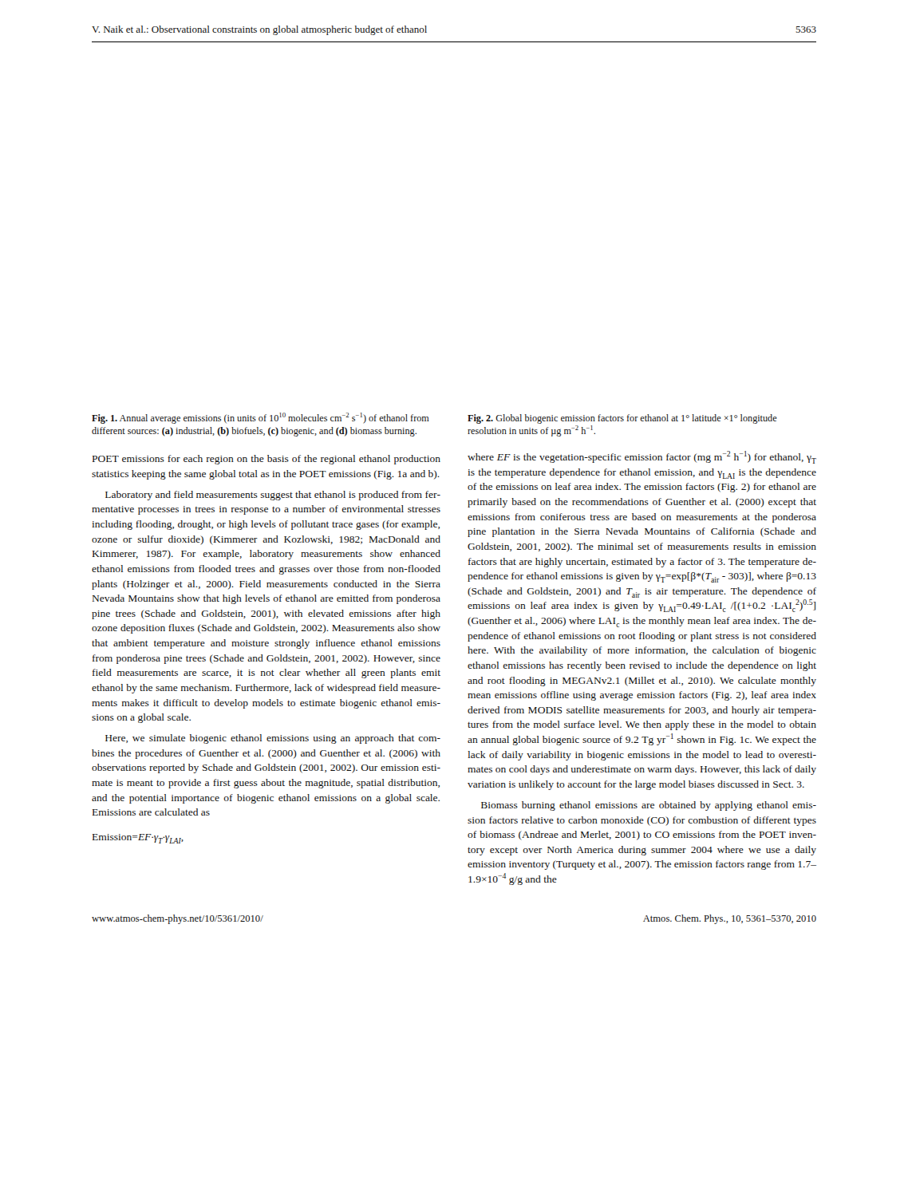V. Naik et al.: Observational constraints on global atmospheric budget of ethanol
5363
Fig. 1. Annual average emissions (in units of 1010 molecules cm−2 s−1) of ethanol from different sources: (a) industrial, (b) biofuels, (c) biogenic, and (d) biomass burning.
POET emissions for each region on the basis of the regional ethanol production statistics keeping the same global total as in the POET emissions (Fig. 1a and b).
Laboratory and field measurements suggest that ethanol is produced from fermentative processes in trees in response to a number of environmental stresses including flooding, drought, or high levels of pollutant trace gases (for example, ozone or sulfur dioxide) (Kimmerer and Kozlowski, 1982; MacDonald and Kimmerer, 1987). For example, laboratory measurements show enhanced ethanol emissions from flooded trees and grasses over those from non-flooded plants (Holzinger et al., 2000). Field measurements conducted in the Sierra Nevada Mountains show that high levels of ethanol are emitted from ponderosa pine trees (Schade and Goldstein, 2001), with elevated emissions after high ozone deposition fluxes (Schade and Goldstein, 2002). Measurements also show that ambient temperature and moisture strongly influence ethanol emissions from ponderosa pine trees (Schade and Goldstein, 2001, 2002). However, since field measurements are scarce, it is not clear whether all green plants emit ethanol by the same mechanism. Furthermore, lack of widespread field measurements makes it difficult to develop models to estimate biogenic ethanol emissions on a global scale.
Here, we simulate biogenic ethanol emissions using an approach that combines the procedures of Guenther et al. (2000) and Guenther et al. (2006) with observations reported by Schade and Goldstein (2001, 2002). Our emission estimate is meant to provide a first guess about the magnitude, spatial distribution, and the potential importance of biogenic ethanol emissions on a global scale. Emissions are calculated as
Emission=EF·γT·γLAI,
Fig. 2. Global biogenic emission factors for ethanol at 1° latitude ×1° longitude resolution in units of µg m−2 h−1.
where EF is the vegetation-specific emission factor (mg m−2 h−1) for ethanol, γT is the temperature dependence for ethanol emission, and γLAI is the dependence of the emissions on leaf area index. The emission factors (Fig. 2) for ethanol are primarily based on the recommendations of Guenther et al. (2000) except that emissions from coniferous tress are based on measurements at the ponderosa pine plantation in the Sierra Nevada Mountains of California (Schade and Goldstein, 2001, 2002). The minimal set of measurements results in emission factors that are highly uncertain, estimated by a factor of 3. The temperature dependence for ethanol emissions is given by γT=exp[β*(Tair - 303)], where β=0.13 (Schade and Goldstein, 2001) and Tair is air temperature. The dependence of emissions on leaf area index is given by γLAI=0.49·LAIc /[(1+0.2 ·LAIc2)0.5] (Guenther et al., 2006) where LAIc is the monthly mean leaf area index. The dependence of ethanol emissions on root flooding or plant stress is not considered here. With the availability of more information, the calculation of biogenic ethanol emissions has recently been revised to include the dependence on light and root flooding in MEGANv2.1 (Millet et al., 2010). We calculate monthly mean emissions offline using average emission factors (Fig. 2), leaf area index derived from MODIS satellite measurements for 2003, and hourly air temperatures from the model surface level. We then apply these in the model to obtain an annual global biogenic source of 9.2 Tg yr−1 shown in Fig. 1c. We expect the lack of daily variability in biogenic emissions in the model to lead to overestimates on cool days and underestimate on warm days. However, this lack of daily variation is unlikely to account for the large model biases discussed in Sect. 3.
Biomass burning ethanol emissions are obtained by applying ethanol emission factors relative to carbon monoxide (CO) for combustion of different types of biomass (Andreae and Merlet, 2001) to CO emissions from the POET inventory except over North America during summer 2004 where we use a daily emission inventory (Turquety et al., 2007). The emission factors range from 1.7–1.9×10−4 g/g and the
www.atmos-chem-phys.net/10/5361/2010/
Atmos. Chem. Phys., 10, 5361–5370, 2010